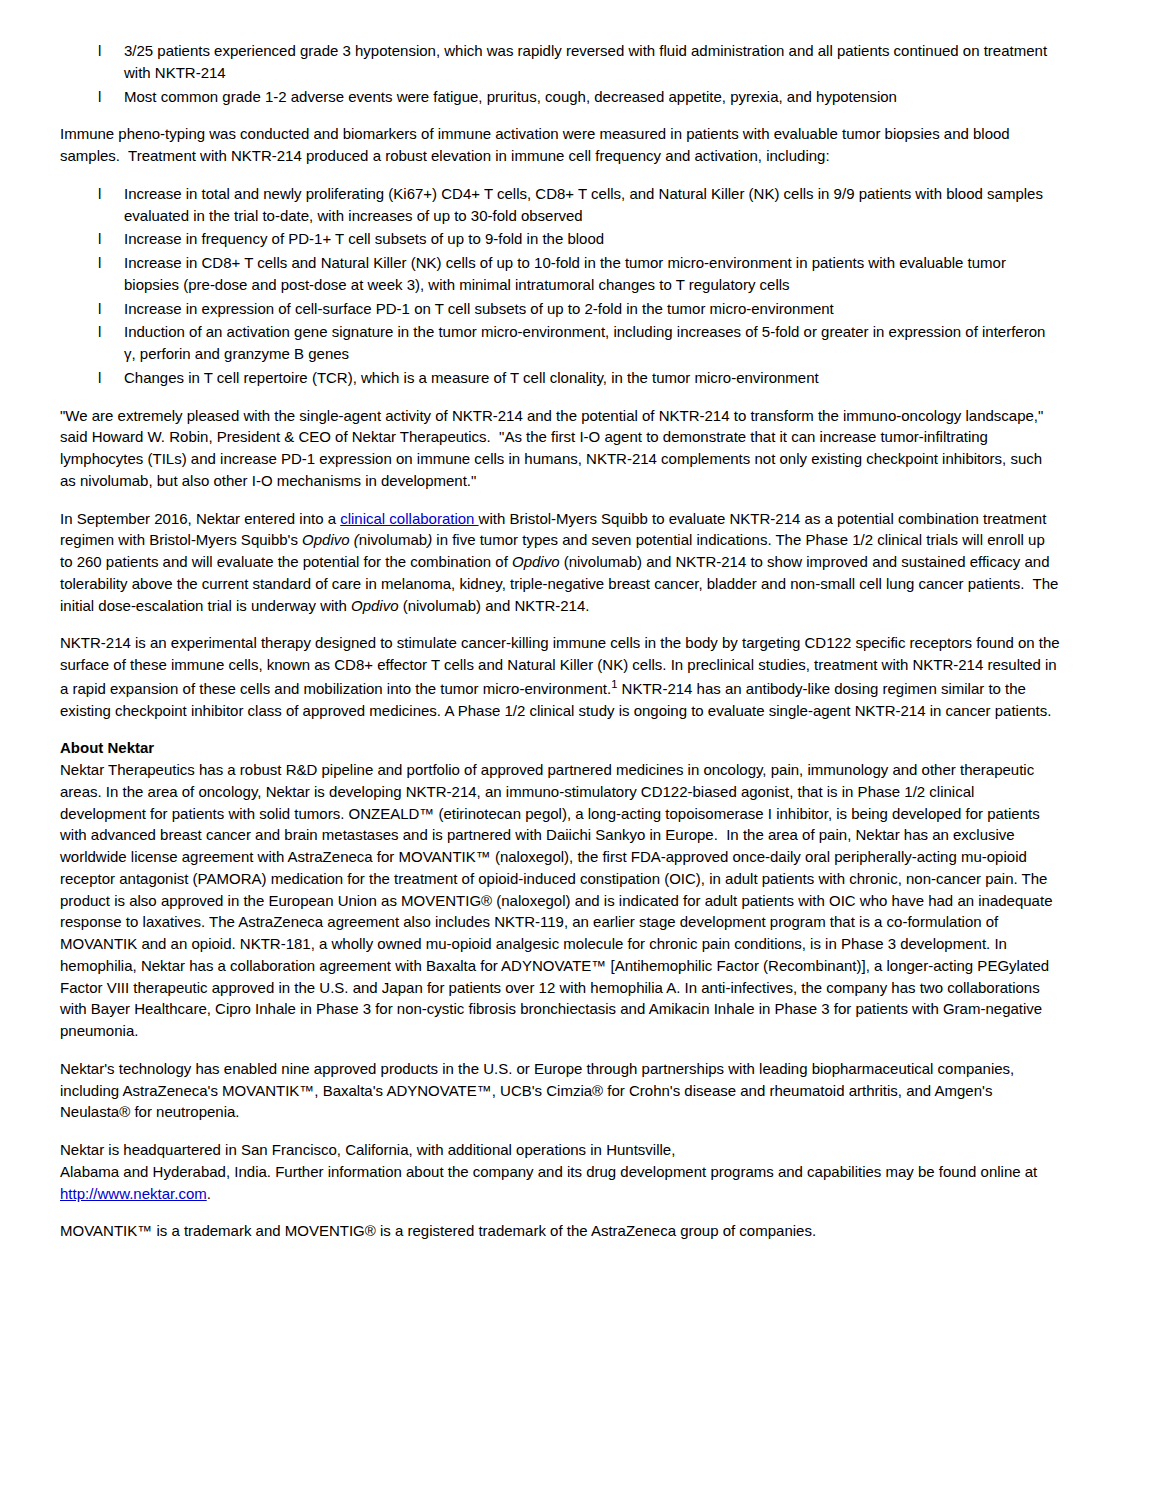3/25 patients experienced grade 3 hypotension, which was rapidly reversed with fluid administration and all patients continued on treatment with NKTR-214
Most common grade 1-2 adverse events were fatigue, pruritus, cough, decreased appetite, pyrexia, and hypotension
Immune pheno-typing was conducted and biomarkers of immune activation were measured in patients with evaluable tumor biopsies and blood samples. Treatment with NKTR-214 produced a robust elevation in immune cell frequency and activation, including:
Increase in total and newly proliferating (Ki67+) CD4+ T cells, CD8+ T cells, and Natural Killer (NK) cells in 9/9 patients with blood samples evaluated in the trial to-date, with increases of up to 30-fold observed
Increase in frequency of PD-1+ T cell subsets of up to 9-fold in the blood
Increase in CD8+ T cells and Natural Killer (NK) cells of up to 10-fold in the tumor micro-environment in patients with evaluable tumor biopsies (pre-dose and post-dose at week 3), with minimal intratumoral changes to T regulatory cells
Increase in expression of cell-surface PD-1 on T cell subsets of up to 2-fold in the tumor micro-environment
Induction of an activation gene signature in the tumor micro-environment, including increases of 5-fold or greater in expression of interferon γ, perforin and granzyme B genes
Changes in T cell repertoire (TCR), which is a measure of T cell clonality, in the tumor micro-environment
"We are extremely pleased with the single-agent activity of NKTR-214 and the potential of NKTR-214 to transform the immuno-oncology landscape," said Howard W. Robin, President & CEO of Nektar Therapeutics. "As the first I-O agent to demonstrate that it can increase tumor-infiltrating lymphocytes (TILs) and increase PD-1 expression on immune cells in humans, NKTR-214 complements not only existing checkpoint inhibitors, such as nivolumab, but also other I-O mechanisms in development."
In September 2016, Nektar entered into a clinical collaboration with Bristol-Myers Squibb to evaluate NKTR-214 as a potential combination treatment regimen with Bristol-Myers Squibb's Opdivo (nivolumab) in five tumor types and seven potential indications. The Phase 1/2 clinical trials will enroll up to 260 patients and will evaluate the potential for the combination of Opdivo (nivolumab) and NKTR-214 to show improved and sustained efficacy and tolerability above the current standard of care in melanoma, kidney, triple-negative breast cancer, bladder and non-small cell lung cancer patients. The initial dose-escalation trial is underway with Opdivo (nivolumab) and NKTR-214.
NKTR-214 is an experimental therapy designed to stimulate cancer-killing immune cells in the body by targeting CD122 specific receptors found on the surface of these immune cells, known as CD8+ effector T cells and Natural Killer (NK) cells. In preclinical studies, treatment with NKTR-214 resulted in a rapid expansion of these cells and mobilization into the tumor micro-environment.1 NKTR-214 has an antibody-like dosing regimen similar to the existing checkpoint inhibitor class of approved medicines. A Phase 1/2 clinical study is ongoing to evaluate single-agent NKTR-214 in cancer patients.
About Nektar
Nektar Therapeutics has a robust R&D pipeline and portfolio of approved partnered medicines in oncology, pain, immunology and other therapeutic areas. In the area of oncology, Nektar is developing NKTR-214, an immuno-stimulatory CD122-biased agonist, that is in Phase 1/2 clinical development for patients with solid tumors. ONZEALD™ (etirinotecan pegol), a long-acting topoisomerase I inhibitor, is being developed for patients with advanced breast cancer and brain metastases and is partnered with Daiichi Sankyo in Europe. In the area of pain, Nektar has an exclusive worldwide license agreement with AstraZeneca for MOVANTIK™ (naloxegol), the first FDA-approved once-daily oral peripherally-acting mu-opioid receptor antagonist (PAMORA) medication for the treatment of opioid-induced constipation (OIC), in adult patients with chronic, non-cancer pain. The product is also approved in the European Union as MOVENTIG® (naloxegol) and is indicated for adult patients with OIC who have had an inadequate response to laxatives. The AstraZeneca agreement also includes NKTR-119, an earlier stage development program that is a co-formulation of MOVANTIK and an opioid. NKTR-181, a wholly owned mu-opioid analgesic molecule for chronic pain conditions, is in Phase 3 development. In hemophilia, Nektar has a collaboration agreement with Baxalta for ADYNOVATE™ [Antihemophilic Factor (Recombinant)], a longer-acting PEGylated Factor VIII therapeutic approved in the U.S. and Japan for patients over 12 with hemophilia A. In anti-infectives, the company has two collaborations with Bayer Healthcare, Cipro Inhale in Phase 3 for non-cystic fibrosis bronchiectasis and Amikacin Inhale in Phase 3 for patients with Gram-negative pneumonia.
Nektar's technology has enabled nine approved products in the U.S. or Europe through partnerships with leading biopharmaceutical companies, including AstraZeneca's MOVANTIK™, Baxalta's ADYNOVATE™, UCB's Cimzia® for Crohn's disease and rheumatoid arthritis, and Amgen's Neulasta® for neutropenia.
Nektar is headquartered in San Francisco, California, with additional operations in Huntsville,
Alabama and Hyderabad, India. Further information about the company and its drug development programs and capabilities may be found online at http://www.nektar.com.
MOVANTIK™ is a trademark and MOVENTIG® is a registered trademark of the AstraZeneca group of companies.